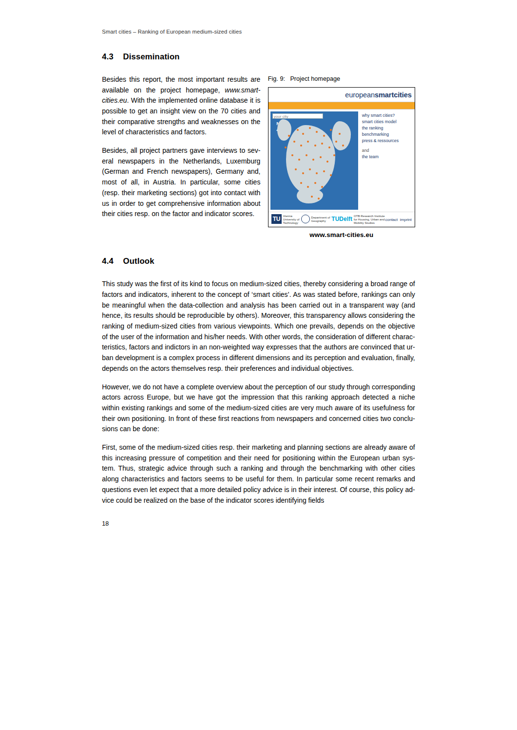Smart cities – Ranking of European medium-sized cities
4.3 Dissemination
Fig. 9: Project homepage
european smartcities
your city
N
▲
why smart cities?
smart cities model
the ranking
benchmarking
press & ressources
and
the team
TU Vienna
University of
Technology Department of
Geography TUDelft OTB Research Institute
for Housing, Urban and
Mobility Studies
contact imprint
www.smart-cities.eu
Besides this report, the most important results are available on the project homepage, www.smart-cities.eu. With the implemented online database it is possible to get an insight view on the 70 cities and their comparative strengths and weaknesses on the level of characteristics and factors.
Besides, all project partners gave interviews to several newspapers in the Netherlands, Luxemburg (German and French newspapers), Germany and, most of all, in Austria. In particular, some cities (resp. their marketing sections) got into contact with us in order to get comprehensive information about their cities resp. on the factor and indicator scores.
4.4 Outlook
This study was the first of its kind to focus on medium-sized cities, thereby considering a broad range of factors and indicators, inherent to the concept of ‘smart cities’. As was stated before, rankings can only be meaningful when the data-collection and analysis has been carried out in a transparent way (and hence, its results should be reproducible by others). Moreover, this transparency allows considering the ranking of medium-sized cities from various viewpoints. Which one prevails, depends on the objective of the user of the information and his/her needs. With other words, the consideration of different characteristics, factors and indictors in an non-weighted way expresses that the authors are convinced that urban development is a complex process in different dimensions and its perception and evaluation, finally, depends on the actors themselves resp. their preferences and individual objectives.
However, we do not have a complete overview about the perception of our study through corresponding actors across Europe, but we have got the impression that this ranking approach detected a niche within existing rankings and some of the medium-sized cities are very much aware of its usefulness for their own positioning. In front of these first reactions from newspapers and concerned cities two conclusions can be done:
First, some of the medium-sized cities resp. their marketing and planning sections are already aware of this increasing pressure of competition and their need for positioning within the European urban system. Thus, strategic advice through such a ranking and through the benchmarking with other cities along characteristics and factors seems to be useful for them. In particular some recent remarks and questions even let expect that a more detailed policy advice is in their interest. Of course, this policy advice could be realized on the base of the indicator scores identifying fields
18